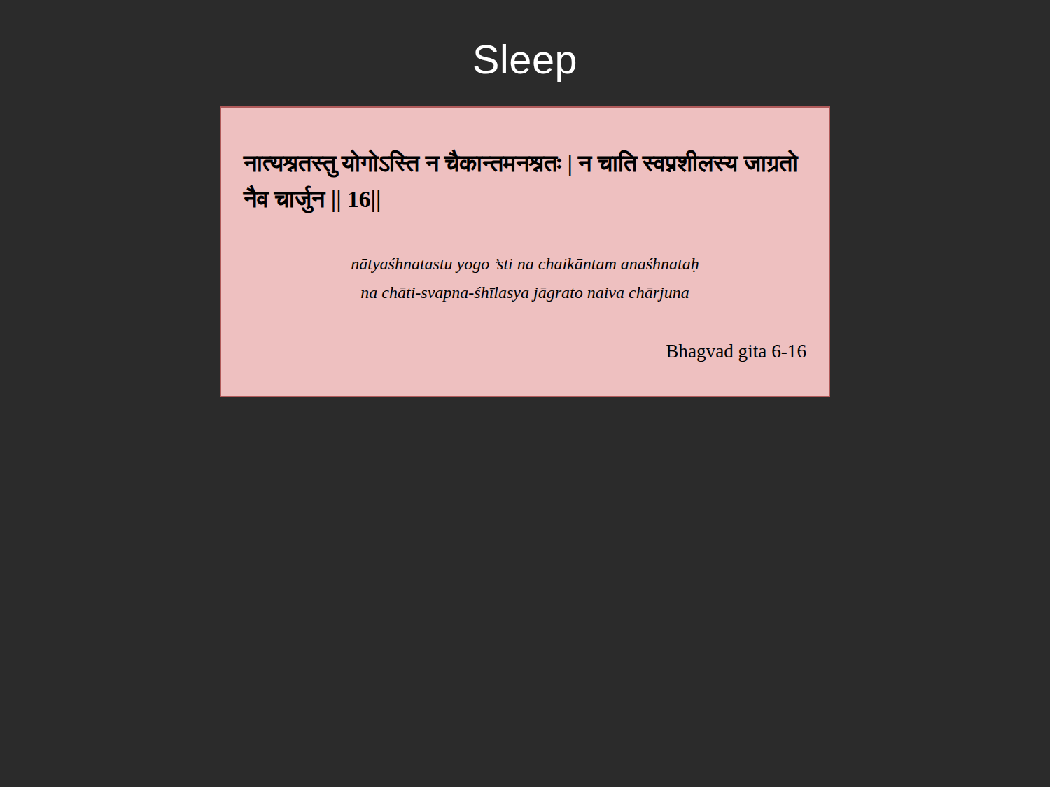Sleep
नात्यश्नतस्तु योगोऽस्ति न चैकान्तमनश्नतः | न चाति स्वप्नशीलस्य जाग्रतो नैव चार्जुन || 16||
nātyaśhnatastu yogo ’sti na chaikāntam anaśhnataḥ
na chāti-svapna-śhīlasya jāgrato naiva chārjuna
Bhagvad gita 6-16